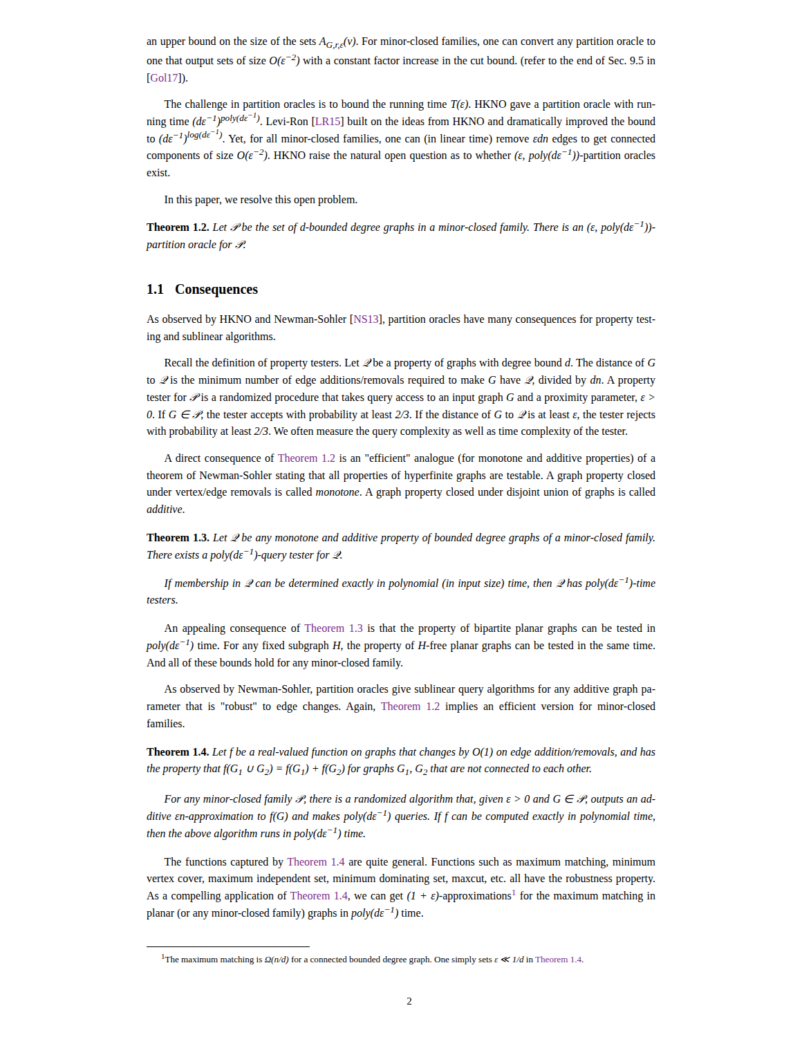an upper bound on the size of the sets AG,r,ε(v). For minor-closed families, one can convert any partition oracle to one that output sets of size O(ε−2) with a constant factor increase in the cut bound. (refer to the end of Sec. 9.5 in [Gol17]).
The challenge in partition oracles is to bound the running time T(ε). HKNO gave a partition oracle with running time (dε−1)poly(dε−1). Levi-Ron [LR15] built on the ideas from HKNO and dramatically improved the bound to (dε−1)log(dε−1). Yet, for all minor-closed families, one can (in linear time) remove εdn edges to get connected components of size O(ε−2). HKNO raise the natural open question as to whether (ε, poly(dε−1))-partition oracles exist.
In this paper, we resolve this open problem.
Theorem 1.2. Let 𝒫 be the set of d-bounded degree graphs in a minor-closed family. There is an (ε, poly(dε−1))-partition oracle for 𝒫.
1.1 Consequences
As observed by HKNO and Newman-Sohler [NS13], partition oracles have many consequences for property testing and sublinear algorithms.
Recall the definition of property testers. Let 𝒬 be a property of graphs with degree bound d. The distance of G to 𝒬 is the minimum number of edge additions/removals required to make G have 𝒬, divided by dn. A property tester for 𝒫 is a randomized procedure that takes query access to an input graph G and a proximity parameter, ε > 0. If G ∈ 𝒫, the tester accepts with probability at least 2/3. If the distance of G to 𝒬 is at least ε, the tester rejects with probability at least 2/3. We often measure the query complexity as well as time complexity of the tester.
A direct consequence of Theorem 1.2 is an "efficient" analogue (for monotone and additive properties) of a theorem of Newman-Sohler stating that all properties of hyperfinite graphs are testable. A graph property closed under vertex/edge removals is called monotone. A graph property closed under disjoint union of graphs is called additive.
Theorem 1.3. Let 𝒬 be any monotone and additive property of bounded degree graphs of a minor-closed family. There exists a poly(dε−1)-query tester for 𝒬.
If membership in 𝒬 can be determined exactly in polynomial (in input size) time, then 𝒬 has poly(dε−1)-time testers.
An appealing consequence of Theorem 1.3 is that the property of bipartite planar graphs can be tested in poly(dε−1) time. For any fixed subgraph H, the property of H-free planar graphs can be tested in the same time. And all of these bounds hold for any minor-closed family.
As observed by Newman-Sohler, partition oracles give sublinear query algorithms for any additive graph parameter that is "robust" to edge changes. Again, Theorem 1.2 implies an efficient version for minor-closed families.
Theorem 1.4. Let f be a real-valued function on graphs that changes by O(1) on edge addition/removals, and has the property that f(G1 ∪ G2) = f(G1) + f(G2) for graphs G1, G2 that are not connected to each other.
For any minor-closed family 𝒫, there is a randomized algorithm that, given ε > 0 and G ∈ 𝒫, outputs an additive εn-approximation to f(G) and makes poly(dε−1) queries. If f can be computed exactly in polynomial time, then the above algorithm runs in poly(dε−1) time.
The functions captured by Theorem 1.4 are quite general. Functions such as maximum matching, minimum vertex cover, maximum independent set, minimum dominating set, maxcut, etc. all have the robustness property. As a compelling application of Theorem 1.4, we can get (1 + ε)-approximations1 for the maximum matching in planar (or any minor-closed family) graphs in poly(dε−1) time.
1The maximum matching is Ω(n/d) for a connected bounded degree graph. One simply sets ε ≪ 1/d in Theorem 1.4.
2